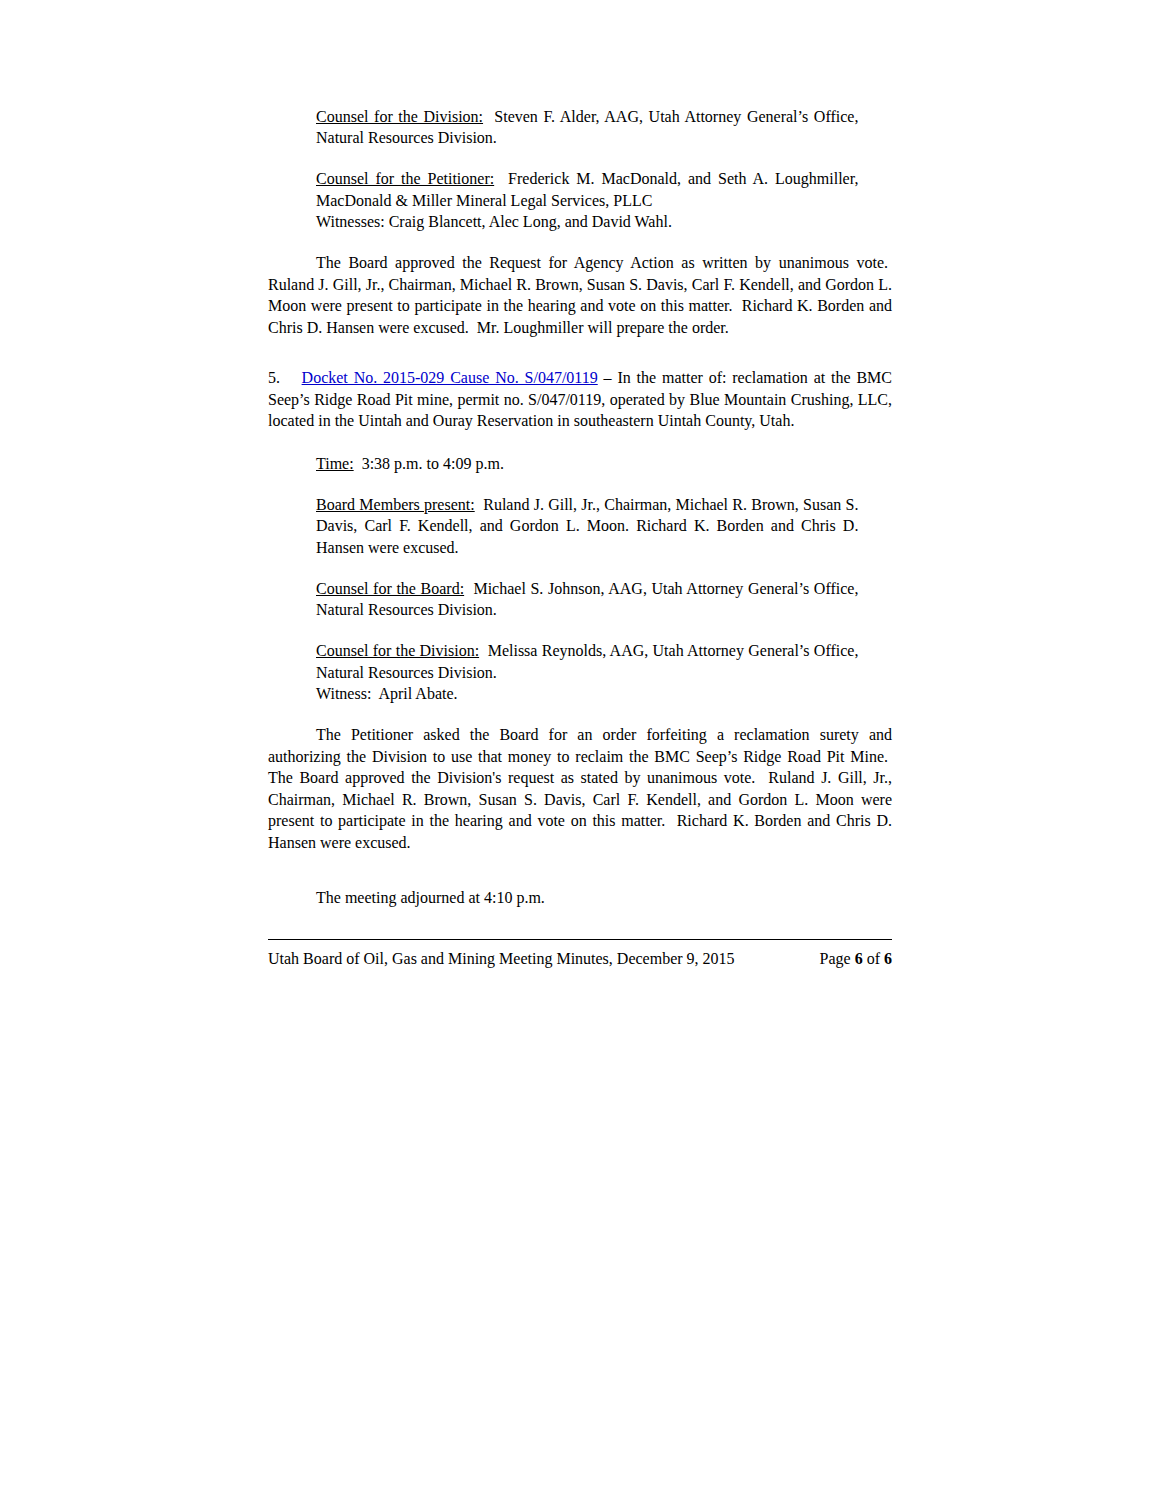Counsel for the Division: Steven F. Alder, AAG, Utah Attorney General’s Office, Natural Resources Division.
Counsel for the Petitioner: Frederick M. MacDonald, and Seth A. Loughmiller, MacDonald & Miller Mineral Legal Services, PLLC
Witnesses: Craig Blancett, Alec Long, and David Wahl.
The Board approved the Request for Agency Action as written by unanimous vote. Ruland J. Gill, Jr., Chairman, Michael R. Brown, Susan S. Davis, Carl F. Kendell, and Gordon L. Moon were present to participate in the hearing and vote on this matter. Richard K. Borden and Chris D. Hansen were excused. Mr. Loughmiller will prepare the order.
5. Docket No. 2015-029 Cause No. S/047/0119 – In the matter of: reclamation at the BMC Seep’s Ridge Road Pit mine, permit no. S/047/0119, operated by Blue Mountain Crushing, LLC, located in the Uintah and Ouray Reservation in southeastern Uintah County, Utah.
Time: 3:38 p.m. to 4:09 p.m.
Board Members present: Ruland J. Gill, Jr., Chairman, Michael R. Brown, Susan S. Davis, Carl F. Kendell, and Gordon L. Moon. Richard K. Borden and Chris D. Hansen were excused.
Counsel for the Board: Michael S. Johnson, AAG, Utah Attorney General’s Office, Natural Resources Division.
Counsel for the Division: Melissa Reynolds, AAG, Utah Attorney General’s Office, Natural Resources Division.
Witness: April Abate.
The Petitioner asked the Board for an order forfeiting a reclamation surety and authorizing the Division to use that money to reclaim the BMC Seep’s Ridge Road Pit Mine. The Board approved the Division's request as stated by unanimous vote. Ruland J. Gill, Jr., Chairman, Michael R. Brown, Susan S. Davis, Carl F. Kendell, and Gordon L. Moon were present to participate in the hearing and vote on this matter. Richard K. Borden and Chris D. Hansen were excused.
The meeting adjourned at 4:10 p.m.
Utah Board of Oil, Gas and Mining Meeting Minutes, December 9, 2015
Page 6 of 6